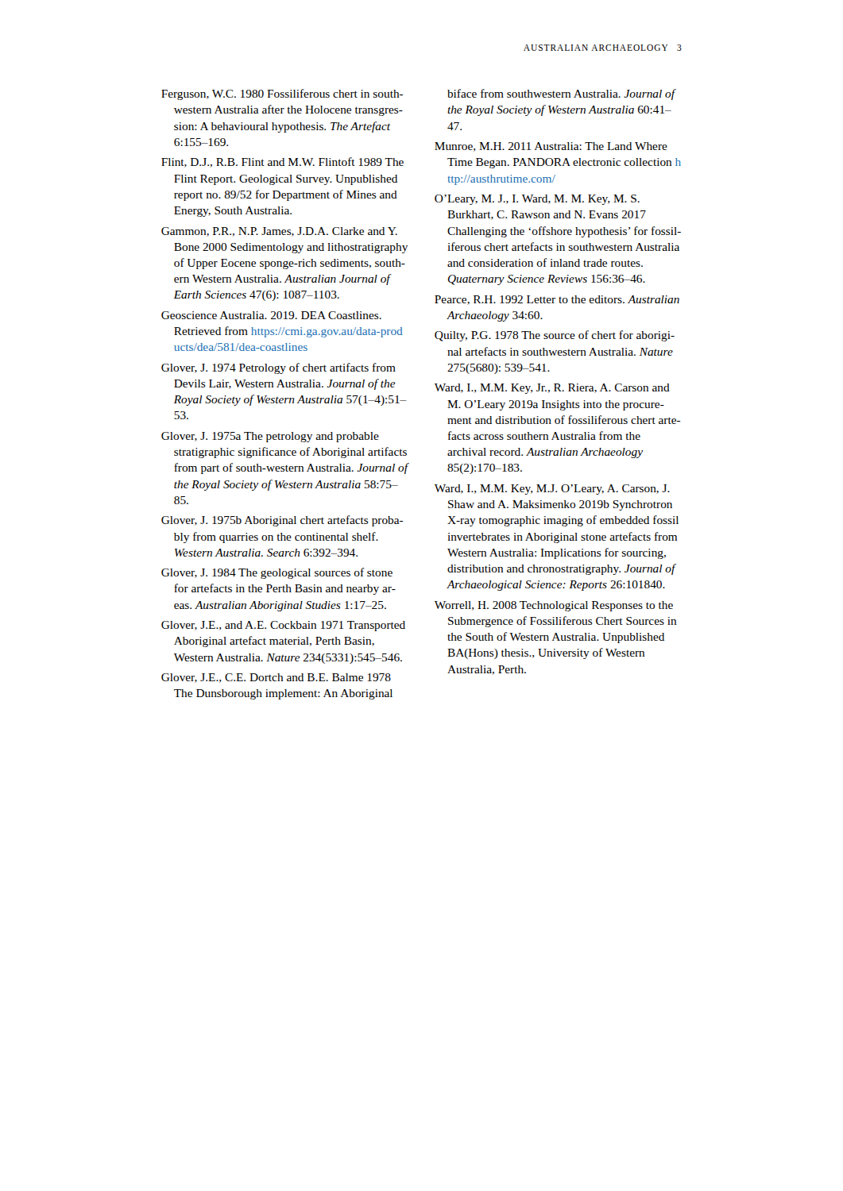Australian Archaeology 3
Ferguson, W.C. 1980 Fossiliferous chert in southwestern Australia after the Holocene transgression: A behavioural hypothesis. The Artefact 6:155–169.
Flint, D.J., R.B. Flint and M.W. Flintoft 1989 The Flint Report. Geological Survey. Unpublished report no. 89/52 for Department of Mines and Energy, South Australia.
Gammon, P.R., N.P. James, J.D.A. Clarke and Y. Bone 2000 Sedimentology and lithostratigraphy of Upper Eocene sponge-rich sediments, southern Western Australia. Australian Journal of Earth Sciences 47(6): 1087–1103.
Geoscience Australia. 2019. DEA Coastlines. Retrieved from https://cmi.ga.gov.au/data-products/dea/581/dea-coastlines
Glover, J. 1974 Petrology of chert artifacts from Devils Lair, Western Australia. Journal of the Royal Society of Western Australia 57(1–4):51–53.
Glover, J. 1975a The petrology and probable stratigraphic significance of Aboriginal artifacts from part of south-western Australia. Journal of the Royal Society of Western Australia 58:75–85.
Glover, J. 1975b Aboriginal chert artefacts probably from quarries on the continental shelf. Western Australia. Search 6:392–394.
Glover, J. 1984 The geological sources of stone for artefacts in the Perth Basin and nearby areas. Australian Aboriginal Studies 1:17–25.
Glover, J.E., and A.E. Cockbain 1971 Transported Aboriginal artefact material, Perth Basin, Western Australia. Nature 234(5331):545–546.
Glover, J.E., C.E. Dortch and B.E. Balme 1978 The Dunsborough implement: An Aboriginal biface from southwestern Australia. Journal of the Royal Society of Western Australia 60:41–47.
Munroe, M.H. 2011 Australia: The Land Where Time Began. PANDORA electronic collection http://austhrutime.com/
O’Leary, M. J., I. Ward, M. M. Key, M. S. Burkhart, C. Rawson and N. Evans 2017 Challenging the ‘offshore hypothesis’ for fossiliferous chert artefacts in southwestern Australia and consideration of inland trade routes. Quaternary Science Reviews 156:36–46.
Pearce, R.H. 1992 Letter to the editors. Australian Archaeology 34:60.
Quilty, P.G. 1978 The source of chert for aboriginal artefacts in southwestern Australia. Nature 275(5680): 539–541.
Ward, I., M.M. Key, Jr., R. Riera, A. Carson and M. O’Leary 2019a Insights into the procurement and distribution of fossiliferous chert artefacts across southern Australia from the archival record. Australian Archaeology 85(2):170–183.
Ward, I., M.M. Key, M.J. O’Leary, A. Carson, J. Shaw and A. Maksimenko 2019b Synchrotron X-ray tomographic imaging of embedded fossil invertebrates in Aboriginal stone artefacts from Western Australia: Implications for sourcing, distribution and chronostratigraphy. Journal of Archaeological Science: Reports 26:101840.
Worrell, H. 2008 Technological Responses to the Submergence of Fossiliferous Chert Sources in the South of Western Australia. Unpublished BA(Hons) thesis., University of Western Australia, Perth.